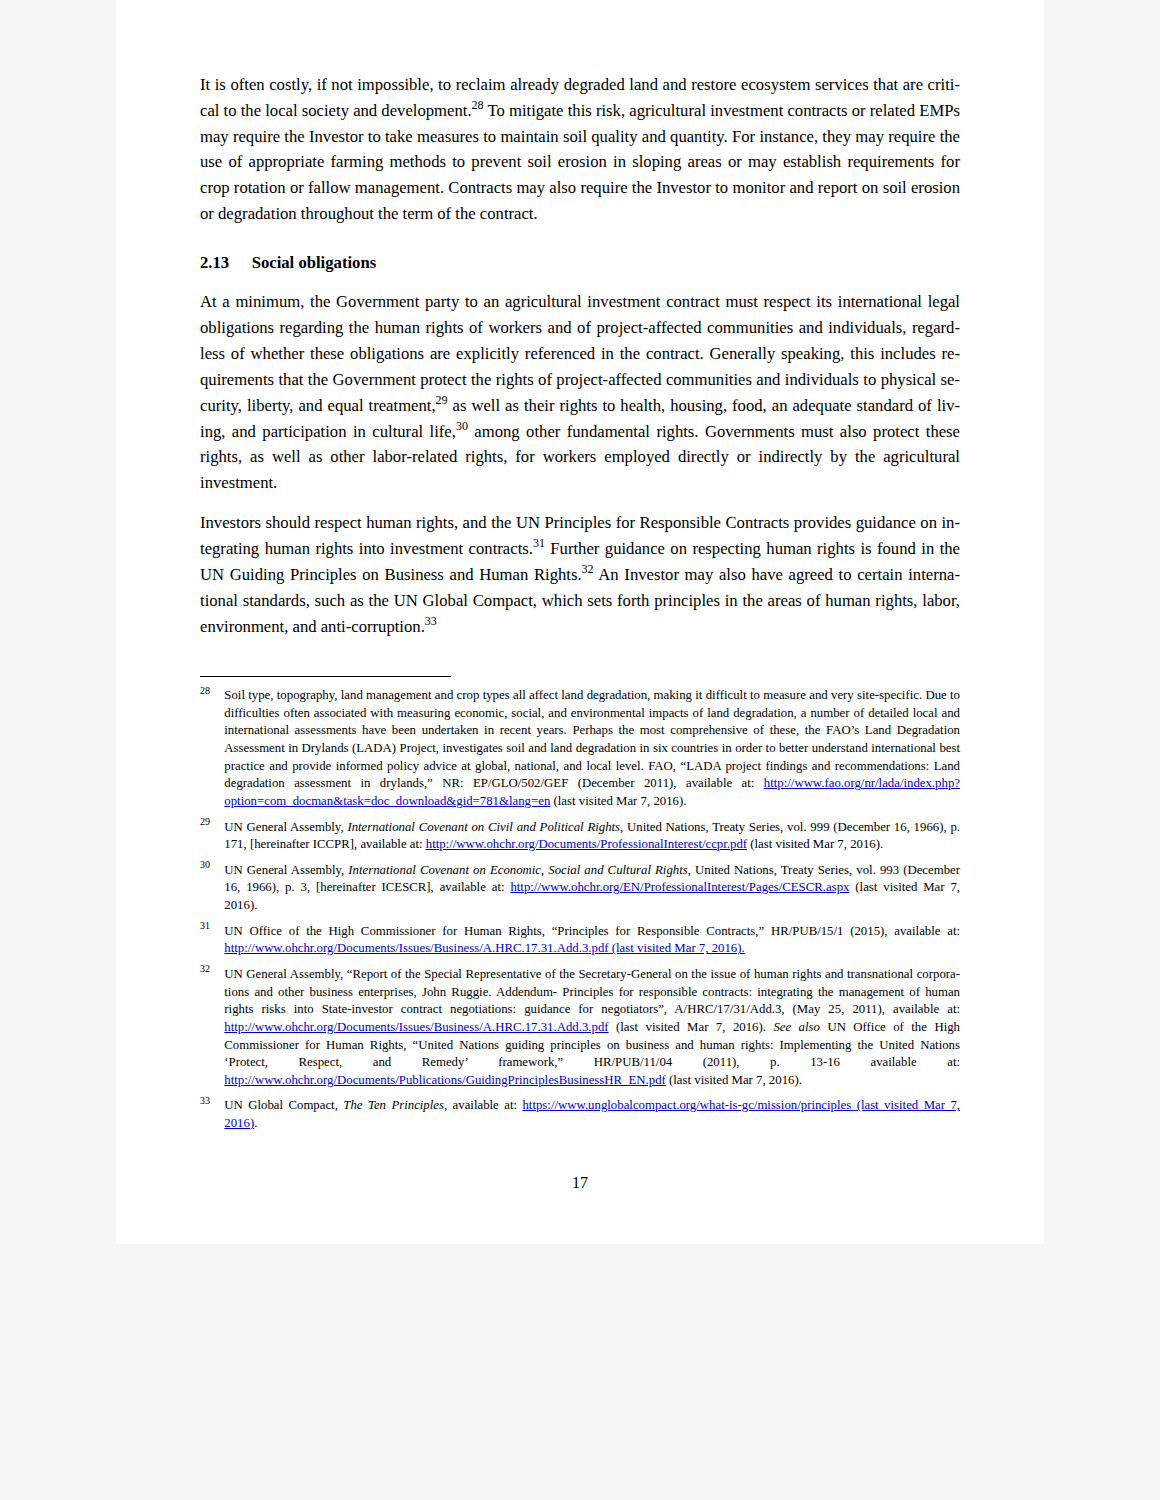It is often costly, if not impossible, to reclaim already degraded land and restore ecosystem services that are critical to the local society and development.28 To mitigate this risk, agricultural investment contracts or related EMPs may require the Investor to take measures to maintain soil quality and quantity. For instance, they may require the use of appropriate farming methods to prevent soil erosion in sloping areas or may establish requirements for crop rotation or fallow management. Contracts may also require the Investor to monitor and report on soil erosion or degradation throughout the term of the contract.
2.13 Social obligations
At a minimum, the Government party to an agricultural investment contract must respect its international legal obligations regarding the human rights of workers and of project-affected communities and individuals, regardless of whether these obligations are explicitly referenced in the contract. Generally speaking, this includes requirements that the Government protect the rights of project-affected communities and individuals to physical security, liberty, and equal treatment,29 as well as their rights to health, housing, food, an adequate standard of living, and participation in cultural life,30 among other fundamental rights. Governments must also protect these rights, as well as other labor-related rights, for workers employed directly or indirectly by the agricultural investment.
Investors should respect human rights, and the UN Principles for Responsible Contracts provides guidance on integrating human rights into investment contracts.31 Further guidance on respecting human rights is found in the UN Guiding Principles on Business and Human Rights.32 An Investor may also have agreed to certain international standards, such as the UN Global Compact, which sets forth principles in the areas of human rights, labor, environment, and anti-corruption.33
Soil type, topography, land management and crop types all affect land degradation, making it difficult to measure and very site-specific. Due to difficulties often associated with measuring economic, social, and environmental impacts of land degradation, a number of detailed local and international assessments have been undertaken in recent years. Perhaps the most comprehensive of these, the FAO’s Land Degradation Assessment in Drylands (LADA) Project, investigates soil and land degradation in six countries in order to better understand international best practice and provide informed policy advice at global, national, and local level. FAO, “LADA project findings and recommendations: Land degradation assessment in drylands,” NR: EP/GLO/502/GEF (December 2011), available at: http://www.fao.org/nr/lada/index.php?option=com_docman&task=doc_download&gid=781&lang=en (last visited Mar 7, 2016).
UN General Assembly, International Covenant on Civil and Political Rights, United Nations, Treaty Series, vol. 999 (December 16, 1966), p. 171, [hereinafter ICCPR], available at: http://www.ohchr.org/Documents/ProfessionalInterest/ccpr.pdf (last visited Mar 7, 2016).
UN General Assembly, International Covenant on Economic, Social and Cultural Rights, United Nations, Treaty Series, vol. 993 (December 16, 1966), p. 3, [hereinafter ICESCR], available at: http://www.ohchr.org/EN/ProfessionalInterest/Pages/CESCR.aspx (last visited Mar 7, 2016).
UN Office of the High Commissioner for Human Rights, “Principles for Responsible Contracts,” HR/PUB/15/1 (2015), available at: http://www.ohchr.org/Documents/Issues/Business/A.HRC.17.31.Add.3.pdf (last visited Mar 7, 2016).
UN General Assembly, “Report of the Special Representative of the Secretary-General on the issue of human rights and transnational corporations and other business enterprises, John Ruggie. Addendum- Principles for responsible contracts: integrating the management of human rights risks into State-investor contract negotiations: guidance for negotiators”, A/HRC/17/31/Add.3, (May 25, 2011), available at: http://www.ohchr.org/Documents/Issues/Business/A.HRC.17.31.Add.3.pdf (last visited Mar 7, 2016). See also UN Office of the High Commissioner for Human Rights, “United Nations guiding principles on business and human rights: Implementing the United Nations ‘Protect, Respect, and Remedy’ framework,” HR/PUB/11/04 (2011), p. 13-16 available at: http://www.ohchr.org/Documents/Publications/GuidingPrinciplesBusinessHR_EN.pdf (last visited Mar 7, 2016).
UN Global Compact, The Ten Principles, available at: https://www.unglobalcompact.org/what-is-gc/mission/principles (last visited Mar 7, 2016).
17